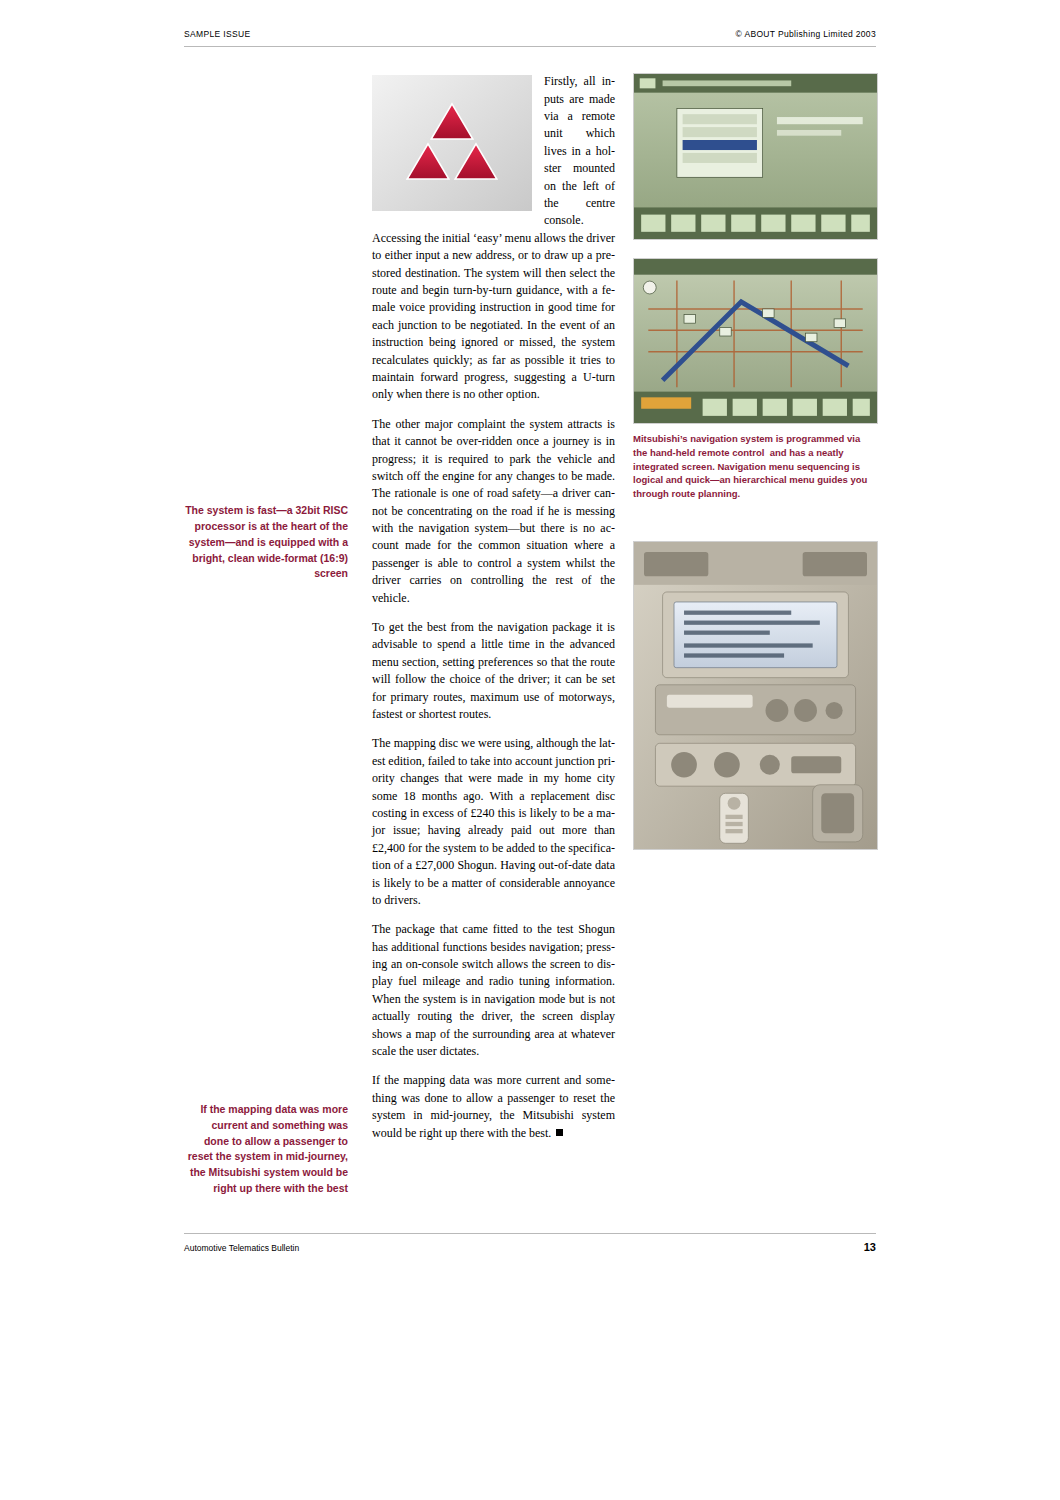Sample Issue
© ABOUT Publishing Limited 2003
The system is fast—a 32bit RISC processor is at the heart of the system—and is equipped with a bright, clean wide-format (16:9) screen
If the mapping data was more current and something was done to allow a passenger to reset the system in mid-journey, the Mitsubishi system would be right up there with the best
Firstly, all inputs are made via a remote unit which lives in a holster mounted on the left of the centre console. Accessing the initial ‘easy’ menu allows the driver to either input a new address, or to draw up a pre-stored destination. The system will then select the route and begin turn-by-turn guidance, with a female voice providing instruction in good time for each junction to be negotiated. In the event of an instruction being ignored or missed, the system recalculates quickly; as far as possible it tries to maintain forward progress, suggesting a U-turn only when there is no other option.
The other major complaint the system attracts is that it cannot be over-ridden once a journey is in progress; it is required to park the vehicle and switch off the engine for any changes to be made. The rationale is one of road safety—a driver cannot be concentrating on the road if he is messing with the navigation system—but there is no account made for the common situation where a passenger is able to control a system whilst the driver carries on controlling the rest of the vehicle.
To get the best from the navigation package it is advisable to spend a little time in the advanced menu section, setting preferences so that the route will follow the choice of the driver; it can be set for primary routes, maximum use of motorways, fastest or shortest routes.
The mapping disc we were using, although the latest edition, failed to take into account junction priority changes that were made in my home city some 18 months ago. With a replacement disc costing in excess of £240 this is likely to be a major issue; having already paid out more than £2,400 for the system to be added to the specification of a £27,000 Shogun. Having out-of-date data is likely to be a matter of considerable annoyance to drivers.
The package that came fitted to the test Shogun has additional functions besides navigation; pressing an on-console switch allows the screen to display fuel mileage and radio tuning information. When the system is in navigation mode but is not actually routing the driver, the screen display shows a map of the surrounding area at whatever scale the user dictates.
If the mapping data was more current and something was done to allow a passenger to reset the system in mid-journey, the Mitsubishi system would be right up there with the best.
Mitsubishi’s navigation system is programmed via the hand-held remote control and has a neatly integrated screen. Navigation menu sequencing is logical and quick—an hierarchical menu guides you through route planning.
Automotive Telematics Bulletin
13